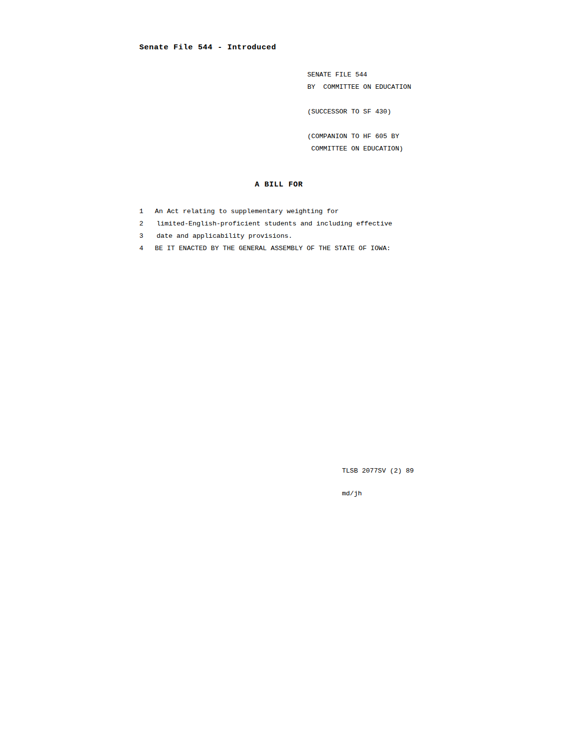Senate File 544 - Introduced
SENATE FILE 544 BY COMMITTEE ON EDUCATION (SUCCESSOR TO SF 430) (COMPANION TO HF 605 BY COMMITTEE ON EDUCATION)
A BILL FOR
An Act relating to supplementary weighting for
limited-English-proficient students and including effective
date and applicability provisions.
BE IT ENACTED BY THE GENERAL ASSEMBLY OF THE STATE OF IOWA:
TLSB 2077SV (2) 89 md/jh